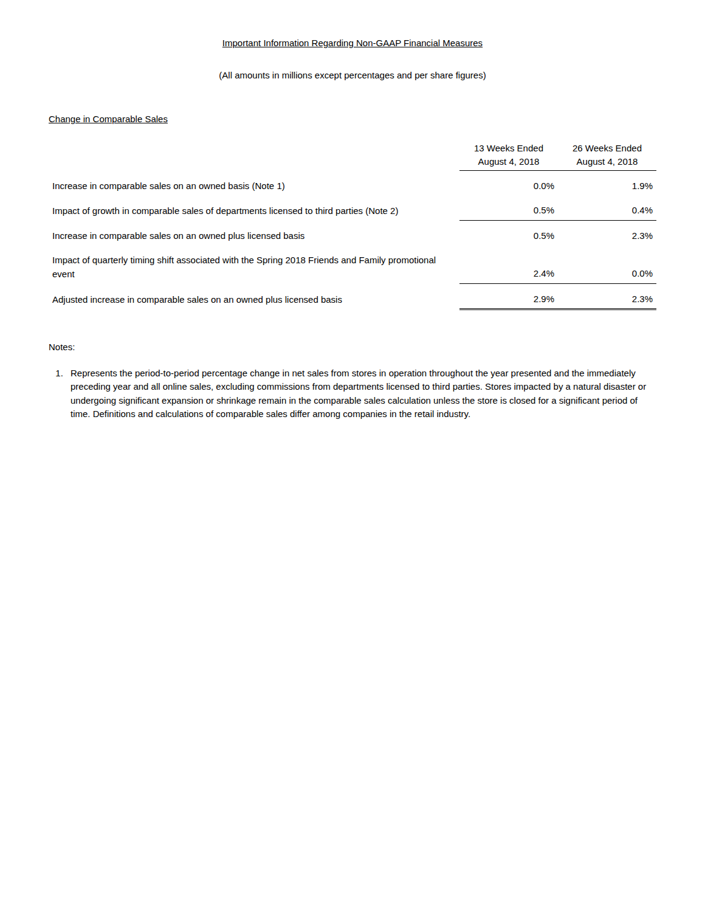Important Information Regarding Non-GAAP Financial Measures
(All amounts in millions except percentages and per share figures)
Change in Comparable Sales
| | 13 Weeks Ended August 4, 2018 | 26 Weeks Ended August 4, 2018 |
| --- | --- | --- |
| Increase in comparable sales on an owned basis (Note 1) | 0.0% | 1.9% |
| Impact of growth in comparable sales of departments licensed to third parties (Note 2) | 0.5% | 0.4% |
| Increase in comparable sales on an owned plus licensed basis | 0.5% | 2.3% |
| Impact of quarterly timing shift associated with the Spring 2018 Friends and Family promotional event | 2.4% | 0.0% |
| Adjusted increase in comparable sales on an owned plus licensed basis | 2.9% | 2.3% |
Notes:
Represents the period-to-period percentage change in net sales from stores in operation throughout the year presented and the immediately preceding year and all online sales, excluding commissions from departments licensed to third parties. Stores impacted by a natural disaster or undergoing significant expansion or shrinkage remain in the comparable sales calculation unless the store is closed for a significant period of time. Definitions and calculations of comparable sales differ among companies in the retail industry.